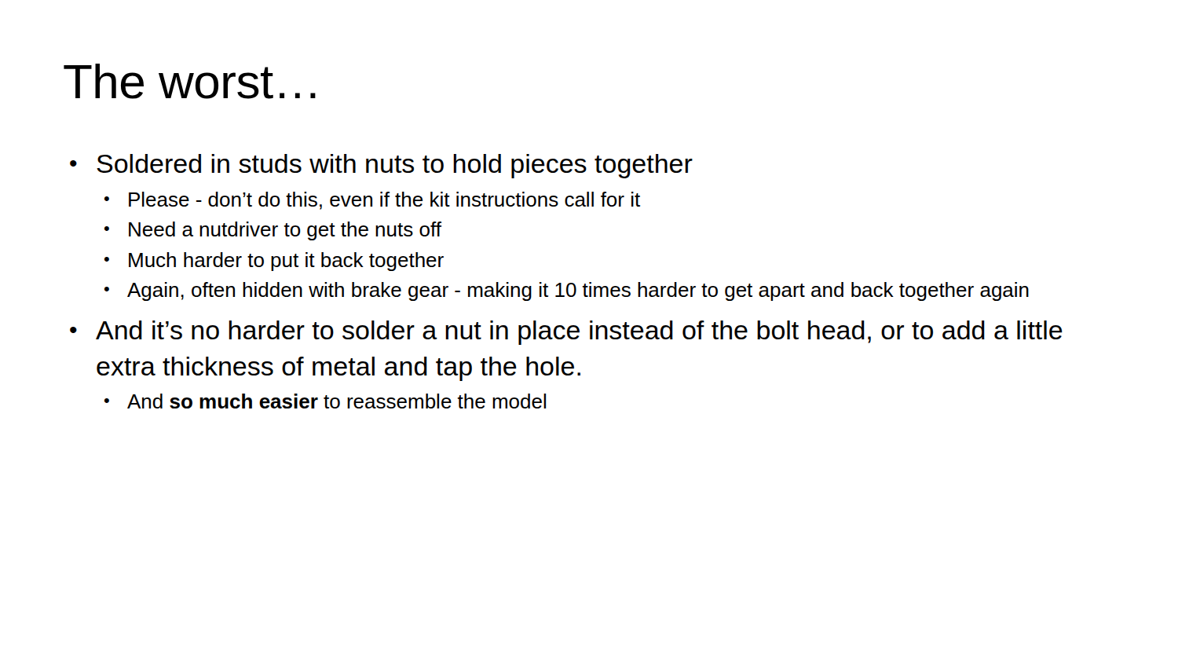The worst…
Soldered in studs with nuts to hold pieces together
Please - don’t do this, even if the kit instructions call for it
Need a nutdriver to get the nuts off
Much harder to put it back together
Again, often hidden with brake gear - making it 10 times harder to get apart and back together again
And it’s no harder to solder a nut in place instead of the bolt head, or to add a little extra thickness of metal and tap the hole.
And so much easier to reassemble the model